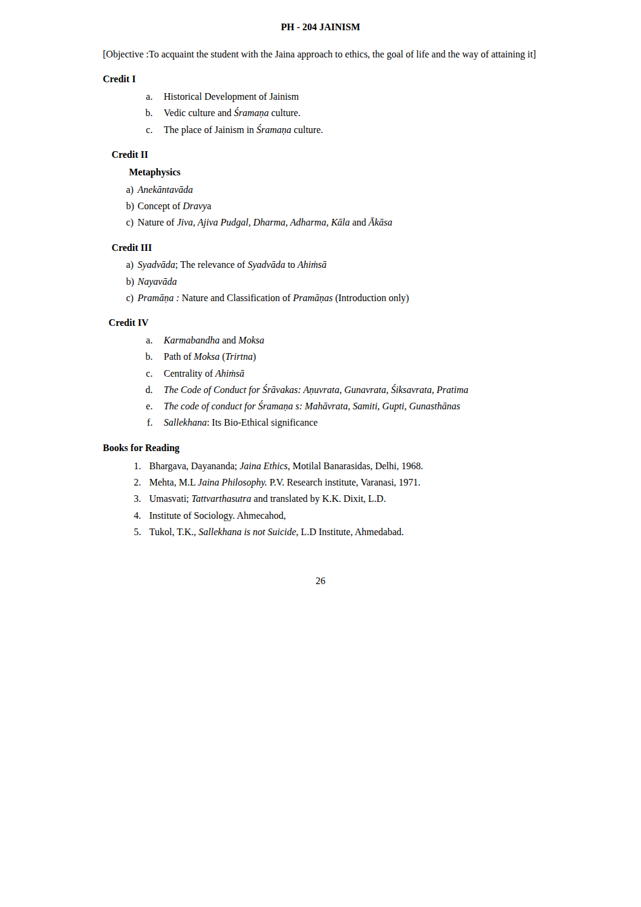PH - 204 JAINISM
[Objective :To acquaint the student with the Jaina approach to ethics, the goal of life and the way of attaining it]
Credit I
Historical Development of Jainism
Vedic culture and Śramaṇa culture.
The place of Jainism in Śramaṇa culture.
Credit II
Metaphysics
a) Anekāntavāda
b) Concept of Dravya
c) Nature of Jiva, Ajiva Pudgal, Dharma, Adharma, Kāla and Ākāsa
Credit III
a) Syadvāda; The relevance of Syadvāda to Ahiṁsā
b) Nayavāda
c) Pramāṇa : Nature and Classification of Pramāṇas (Introduction only)
Credit IV
Karmabandha and Moksa
Path of Moksa (Trirtna)
Centrality of Ahiṁsā
The Code of Conduct for Śrāvakas: Aṇuvrata, Gunavrata, Śiksavrata, Pratima
The code of conduct for Śramaṇa s: Mahāvrata, Samiti, Gupti, Gunasthānas
Sallekhana: Its Bio-Ethical significance
Books for Reading
Bhargava, Dayananda; Jaina Ethics, Motilal Banarasidas, Delhi, 1968.
Mehta, M.L Jaina Philosophy. P.V. Research institute, Varanasi, 1971.
Umasvati; Tattvarthasutra and translated by K.K. Dixit, L.D.
Institute of Sociology. Ahmecahod,
Tukol, T.K., Sallekhana is not Suicide, L.D Institute, Ahmedabad.
26